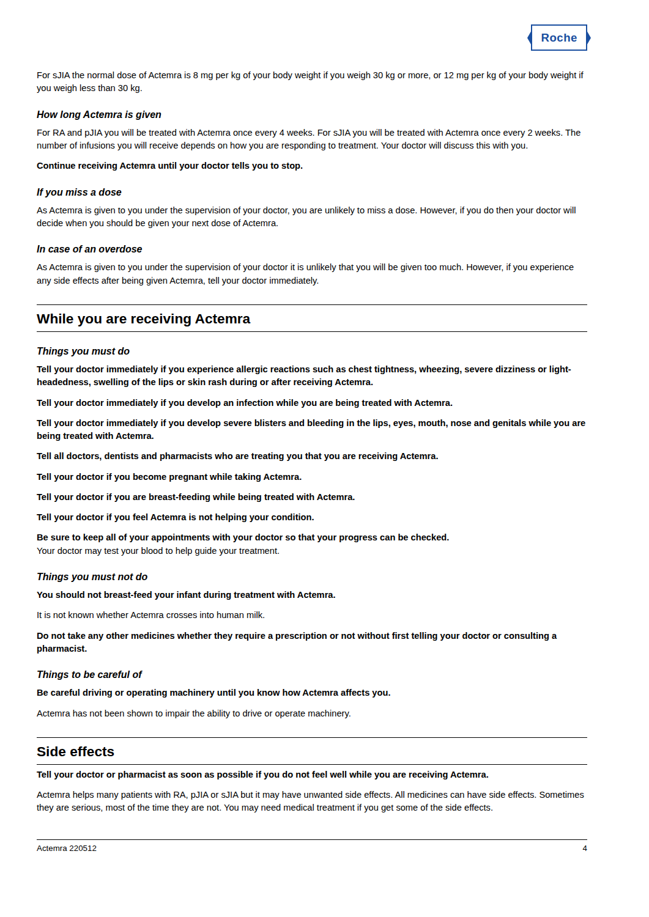Roche
For sJIA the normal dose of Actemra is 8 mg per kg of your body weight if you weigh 30 kg or more, or 12 mg per kg of your body weight if you weigh less than 30 kg.
How long Actemra is given
For RA and pJIA you will be treated with Actemra once every 4 weeks. For sJIA you will be treated with Actemra once every 2 weeks. The number of infusions you will receive depends on how you are responding to treatment. Your doctor will discuss this with you.
Continue receiving Actemra until your doctor tells you to stop.
If you miss a dose
As Actemra is given to you under the supervision of your doctor, you are unlikely to miss a dose. However, if you do then your doctor will decide when you should be given your next dose of Actemra.
In case of an overdose
As Actemra is given to you under the supervision of your doctor it is unlikely that you will be given too much. However, if you experience any side effects after being given Actemra, tell your doctor immediately.
While you are receiving Actemra
Things you must do
Tell your doctor immediately if you experience allergic reactions such as chest tightness, wheezing, severe dizziness or light-headedness, swelling of the lips or skin rash during or after receiving Actemra.
Tell your doctor immediately if you develop an infection while you are being treated with Actemra.
Tell your doctor immediately if you develop severe blisters and bleeding in the lips, eyes, mouth, nose and genitals while you are being treated with Actemra.
Tell all doctors, dentists and pharmacists who are treating you that you are receiving Actemra.
Tell your doctor if you become pregnant while taking Actemra.
Tell your doctor if you are breast-feeding while being treated with Actemra.
Tell your doctor if you feel Actemra is not helping your condition.
Be sure to keep all of your appointments with your doctor so that your progress can be checked.
Your doctor may test your blood to help guide your treatment.
Things you must not do
You should not breast-feed your infant during treatment with Actemra.
It is not known whether Actemra crosses into human milk.
Do not take any other medicines whether they require a prescription or not without first telling your doctor or consulting a pharmacist.
Things to be careful of
Be careful driving or operating machinery until you know how Actemra affects you.
Actemra has not been shown to impair the ability to drive or operate machinery.
Side effects
Tell your doctor or pharmacist as soon as possible if you do not feel well while you are receiving Actemra.
Actemra helps many patients with RA, pJIA or sJIA but it may have unwanted side effects. All medicines can have side effects. Sometimes they are serious, most of the time they are not. You may need medical treatment if you get some of the side effects.
Actemra 220512 4